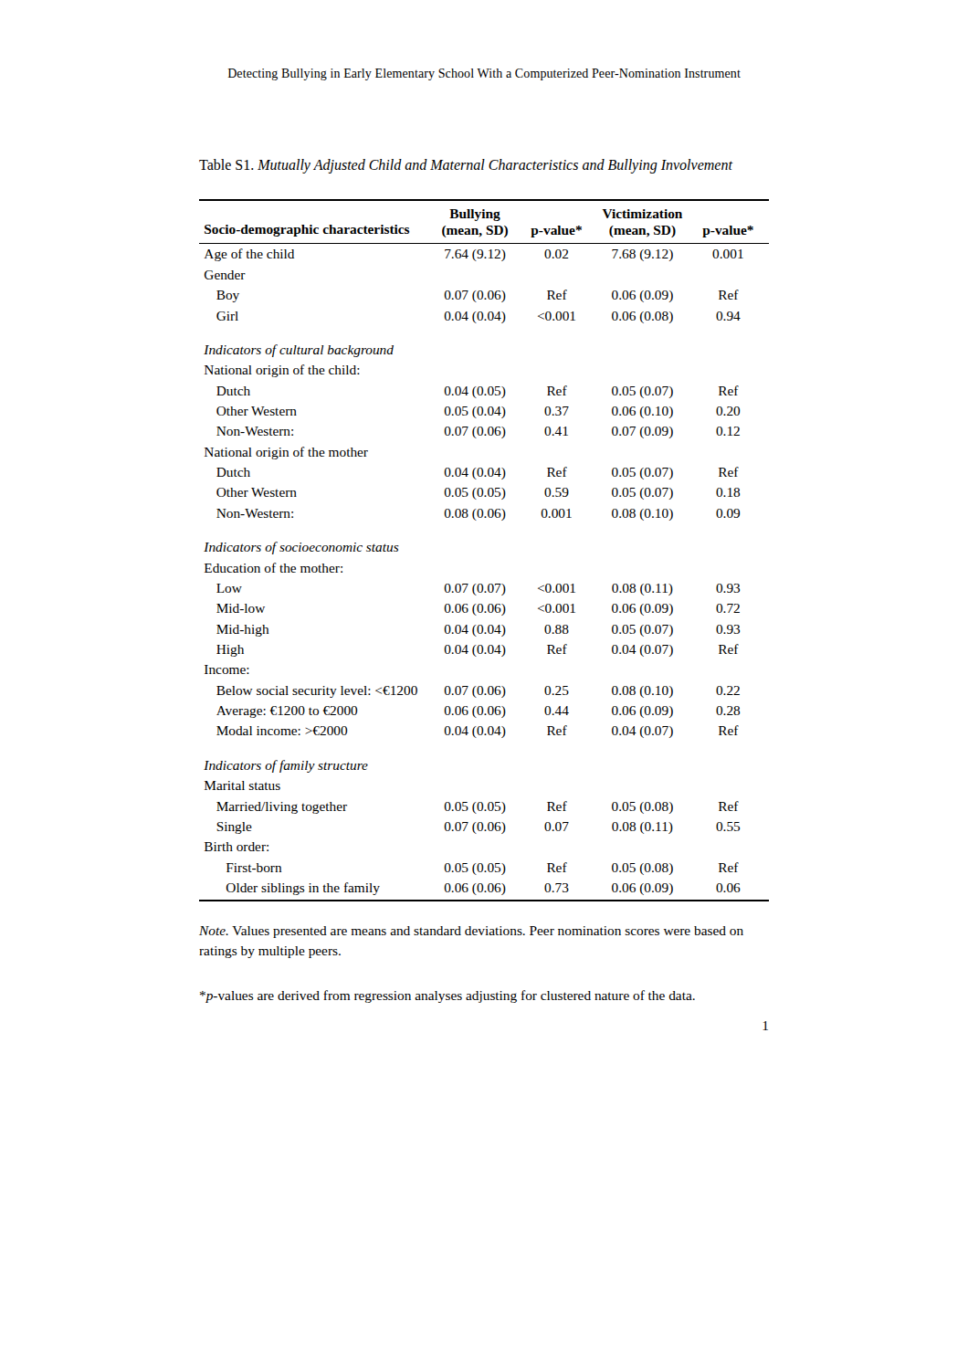Detecting Bullying in Early Elementary School With a Computerized Peer-Nomination Instrument
Table S1. Mutually Adjusted Child and Maternal Characteristics and Bullying Involvement
| Socio-demographic characteristics | Bullying (mean, SD) | p-value* | Victimization (mean, SD) | p-value* |
| --- | --- | --- | --- | --- |
| Age of the child | 7.64 (9.12) | 0.02 | 7.68 (9.12) | 0.001 |
| Gender | | | | |
| Boy | 0.07 (0.06) | Ref | 0.06 (0.09) | Ref |
| Girl | 0.04 (0.04) | <0.001 | 0.06 (0.08) | 0.94 |
| Indicators of cultural background | | | | |
| National origin of the child: | | | | |
| Dutch | 0.04 (0.05) | Ref | 0.05 (0.07) | Ref |
| Other Western | 0.05 (0.04) | 0.37 | 0.06 (0.10) | 0.20 |
| Non-Western: | 0.07 (0.06) | 0.41 | 0.07 (0.09) | 0.12 |
| National origin of the mother | | | | |
| Dutch | 0.04 (0.04) | Ref | 0.05 (0.07) | Ref |
| Other Western | 0.05 (0.05) | 0.59 | 0.05 (0.07) | 0.18 |
| Non-Western: | 0.08 (0.06) | 0.001 | 0.08 (0.10) | 0.09 |
| Indicators of socioeconomic status | | | | |
| Education of the mother: | | | | |
| Low | 0.07 (0.07) | <0.001 | 0.08 (0.11) | 0.93 |
| Mid-low | 0.06 (0.06) | <0.001 | 0.06 (0.09) | 0.72 |
| Mid-high | 0.04 (0.04) | 0.88 | 0.05 (0.07) | 0.93 |
| High | 0.04 (0.04) | Ref | 0.04 (0.07) | Ref |
| Income: | | | | |
| Below social security level: <€1200 | 0.07 (0.06) | 0.25 | 0.08 (0.10) | 0.22 |
| Average: €1200 to €2000 | 0.06 (0.06) | 0.44 | 0.06 (0.09) | 0.28 |
| Modal income: >€2000 | 0.04 (0.04) | Ref | 0.04 (0.07) | Ref |
| Indicators of family structure | | | | |
| Marital status | | | | |
| Married/living together | 0.05 (0.05) | Ref | 0.05 (0.08) | Ref |
| Single | 0.07 (0.06) | 0.07 | 0.08 (0.11) | 0.55 |
| Birth order: | | | | |
| First-born | 0.05 (0.05) | Ref | 0.05 (0.08) | Ref |
| Older siblings in the family | 0.06 (0.06) | 0.73 | 0.06 (0.09) | 0.06 |
Note. Values presented are means and standard deviations. Peer nomination scores were based on ratings by multiple peers.
*p-values are derived from regression analyses adjusting for clustered nature of the data.
1